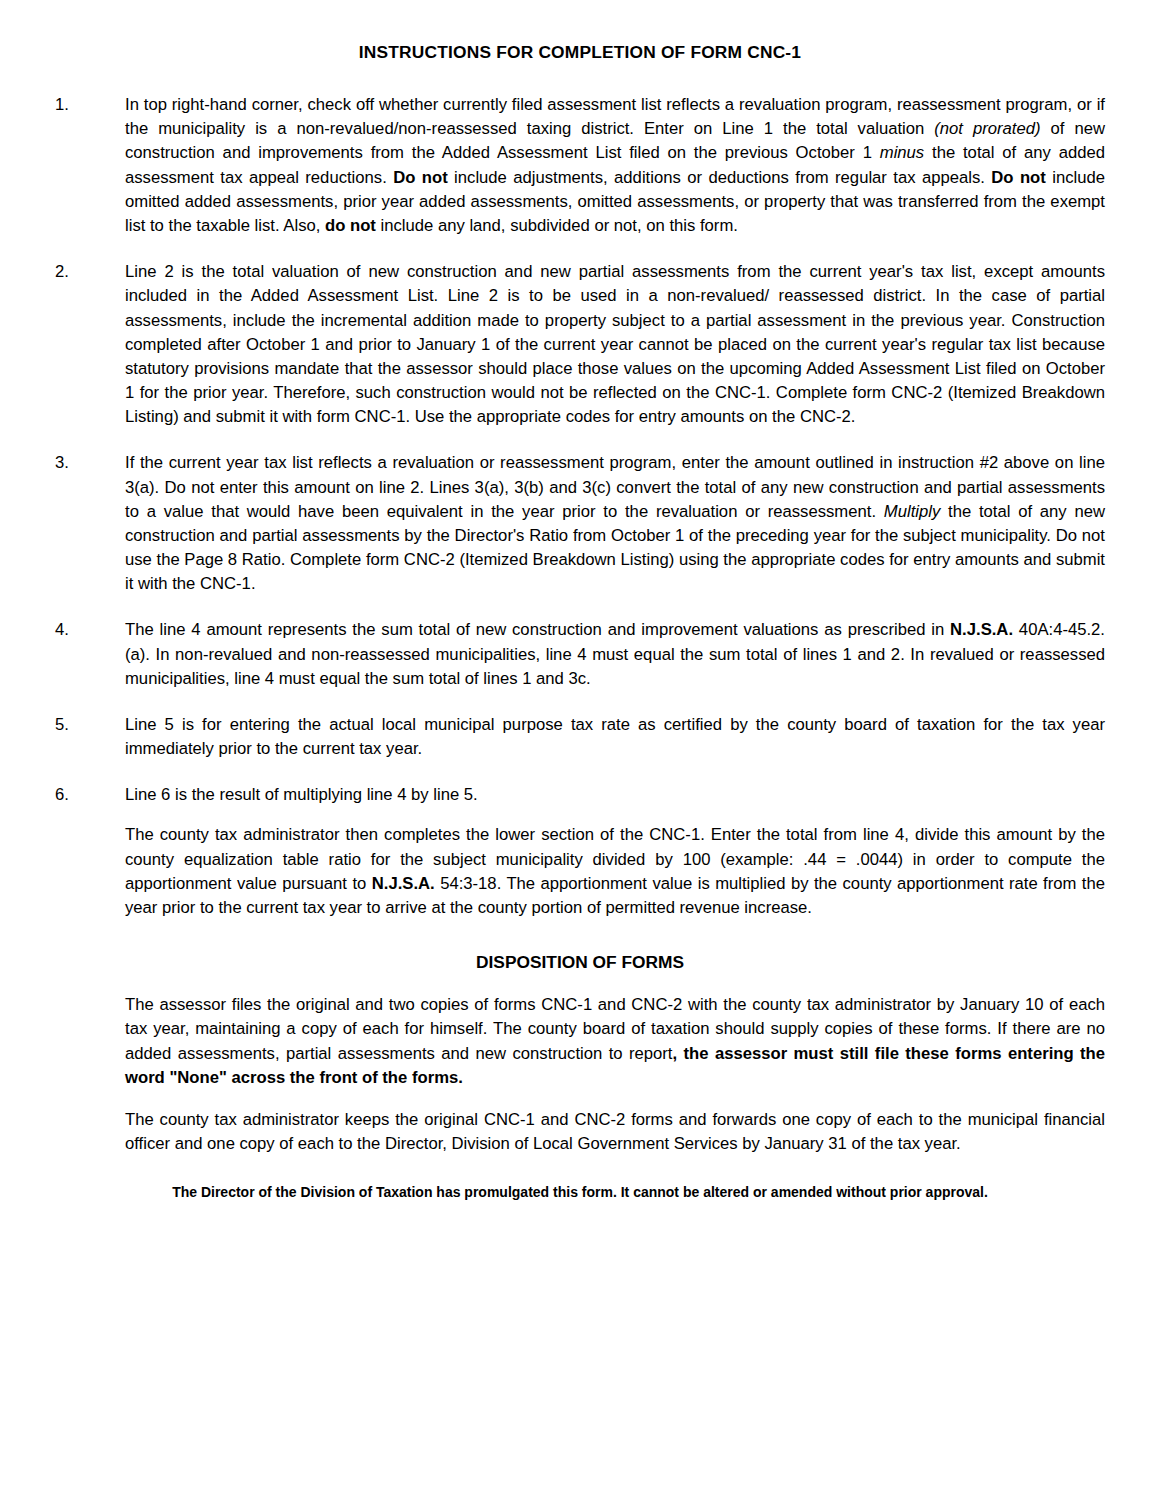INSTRUCTIONS FOR COMPLETION OF FORM CNC-1
1.
In top right-hand corner, check off whether currently filed assessment list reflects a revaluation program, reassessment program, or if the municipality is a non-revalued/non-reassessed taxing district. Enter on Line 1 the total valuation (not prorated) of new construction and improvements from the Added Assessment List filed on the previous October 1 minus the total of any added assessment tax appeal reductions. Do not include adjustments, additions or deductions from regular tax appeals. Do not include omitted added assessments, prior year added assessments, omitted assessments, or property that was transferred from the exempt list to the taxable list. Also, do not include any land, subdivided or not, on this form.
2.
Line 2 is the total valuation of new construction and new partial assessments from the current year's tax list, except amounts included in the Added Assessment List. Line 2 is to be used in a non-revalued/ reassessed district. In the case of partial assessments, include the incremental addition made to property subject to a partial assessment in the previous year. Construction completed after October 1 and prior to January 1 of the current year cannot be placed on the current year's regular tax list because statutory provisions mandate that the assessor should place those values on the upcoming Added Assessment List filed on October 1 for the prior year. Therefore, such construction would not be reflected on the CNC-1. Complete form CNC-2 (Itemized Breakdown Listing) and submit it with form CNC-1. Use the appropriate codes for entry amounts on the CNC-2.
3.
If the current year tax list reflects a revaluation or reassessment program, enter the amount outlined in instruction #2 above on line 3(a). Do not enter this amount on line 2. Lines 3(a), 3(b) and 3(c) convert the total of any new construction and partial assessments to a value that would have been equivalent in the year prior to the revaluation or reassessment. Multiply the total of any new construction and partial assessments by the Director's Ratio from October 1 of the preceding year for the subject municipality. Do not use the Page 8 Ratio. Complete form CNC-2 (Itemized Breakdown Listing) using the appropriate codes for entry amounts and submit it with the CNC-1.
4.
The line 4 amount represents the sum total of new construction and improvement valuations as prescribed in N.J.S.A. 40A:4-45.2.(a). In non-revalued and non-reassessed municipalities, line 4 must equal the sum total of lines 1 and 2. In revalued or reassessed municipalities, line 4 must equal the sum total of lines 1 and 3c.
5.
Line 5 is for entering the actual local municipal purpose tax rate as certified by the county board of taxation for the tax year immediately prior to the current tax year.
6.
Line 6 is the result of multiplying line 4 by line 5.
The county tax administrator then completes the lower section of the CNC-1. Enter the total from line 4, divide this amount by the county equalization table ratio for the subject municipality divided by 100 (example: .44 = .0044) in order to compute the apportionment value pursuant to N.J.S.A. 54:3-18. The apportionment value is multiplied by the county apportionment rate from the year prior to the current tax year to arrive at the county portion of permitted revenue increase.
DISPOSITION OF FORMS
The assessor files the original and two copies of forms CNC-1 and CNC-2 with the county tax administrator by January 10 of each tax year, maintaining a copy of each for himself. The county board of taxation should supply copies of these forms. If there are no added assessments, partial assessments and new construction to report, the assessor must still file these forms entering the word "None" across the front of the forms.
The county tax administrator keeps the original CNC-1 and CNC-2 forms and forwards one copy of each to the municipal financial officer and one copy of each to the Director, Division of Local Government Services by January 31 of the tax year.
The Director of the Division of Taxation has promulgated this form. It cannot be altered or amended without prior approval.